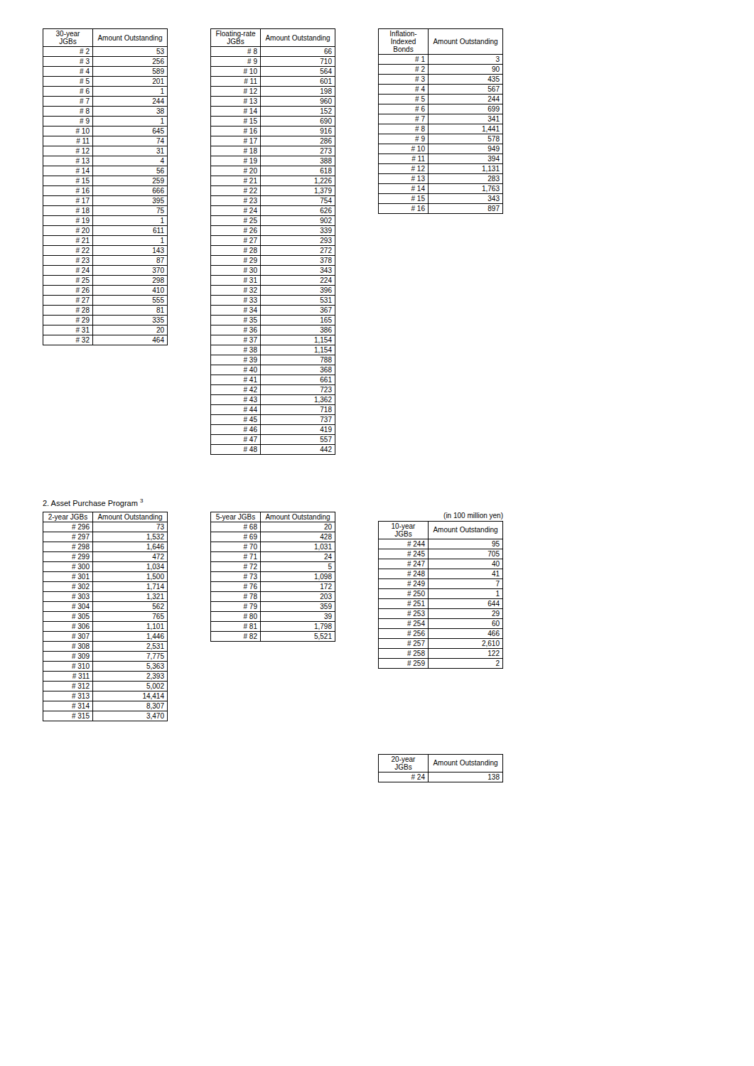| 30-year JGBs | Amount Outstanding |
| --- | --- |
| # 2 | 53 |
| # 3 | 256 |
| # 4 | 589 |
| # 5 | 201 |
| # 6 | 1 |
| # 7 | 244 |
| # 8 | 38 |
| # 9 | 1 |
| # 10 | 645 |
| # 11 | 74 |
| # 12 | 31 |
| # 13 | 4 |
| # 14 | 56 |
| # 15 | 259 |
| # 16 | 666 |
| # 17 | 395 |
| # 18 | 75 |
| # 19 | 1 |
| # 20 | 611 |
| # 21 | 1 |
| # 22 | 143 |
| # 23 | 87 |
| # 24 | 370 |
| # 25 | 298 |
| # 26 | 410 |
| # 27 | 555 |
| # 28 | 81 |
| # 29 | 335 |
| # 31 | 20 |
| # 32 | 464 |
| Floating-rate JGBs | Amount Outstanding |
| --- | --- |
| # 8 | 66 |
| # 9 | 710 |
| # 10 | 564 |
| # 11 | 601 |
| # 12 | 198 |
| # 13 | 960 |
| # 14 | 152 |
| # 15 | 690 |
| # 16 | 916 |
| # 17 | 286 |
| # 18 | 273 |
| # 19 | 388 |
| # 20 | 618 |
| # 21 | 1,226 |
| # 22 | 1,379 |
| # 23 | 754 |
| # 24 | 626 |
| # 25 | 902 |
| # 26 | 339 |
| # 27 | 293 |
| # 28 | 272 |
| # 29 | 378 |
| # 30 | 343 |
| # 31 | 224 |
| # 32 | 396 |
| # 33 | 531 |
| # 34 | 367 |
| # 35 | 165 |
| # 36 | 386 |
| # 37 | 1,154 |
| # 38 | 1,154 |
| # 39 | 788 |
| # 40 | 368 |
| # 41 | 661 |
| # 42 | 723 |
| # 43 | 1,362 |
| # 44 | 718 |
| # 45 | 737 |
| # 46 | 419 |
| # 47 | 557 |
| # 48 | 442 |
| Inflation-Indexed Bonds | Amount Outstanding |
| --- | --- |
| # 1 | 3 |
| # 2 | 90 |
| # 3 | 435 |
| # 4 | 567 |
| # 5 | 244 |
| # 6 | 699 |
| # 7 | 341 |
| # 8 | 1,441 |
| # 9 | 578 |
| # 10 | 949 |
| # 11 | 394 |
| # 12 | 1,131 |
| # 13 | 283 |
| # 14 | 1,763 |
| # 15 | 343 |
| # 16 | 897 |
2. Asset Purchase Program 3
| 2-year JGBs | Amount Outstanding |
| --- | --- |
| # 296 | 73 |
| # 297 | 1,532 |
| # 298 | 1,646 |
| # 299 | 472 |
| # 300 | 1,034 |
| # 301 | 1,500 |
| # 302 | 1,714 |
| # 303 | 1,321 |
| # 304 | 562 |
| # 305 | 765 |
| # 306 | 1,101 |
| # 307 | 1,446 |
| # 308 | 2,531 |
| # 309 | 7,775 |
| # 310 | 5,363 |
| # 311 | 2,393 |
| # 312 | 5,002 |
| # 313 | 14,414 |
| # 314 | 8,307 |
| # 315 | 3,470 |
| 5-year JGBs | Amount Outstanding |
| --- | --- |
| # 68 | 20 |
| # 69 | 428 |
| # 70 | 1,031 |
| # 71 | 24 |
| # 72 | 5 |
| # 73 | 1,098 |
| # 76 | 172 |
| # 78 | 203 |
| # 79 | 359 |
| # 80 | 39 |
| # 81 | 1,798 |
| # 82 | 5,521 |
(in 100 million yen)
| 10-year JGBs | Amount Outstanding |
| --- | --- |
| # 244 | 95 |
| # 245 | 705 |
| # 247 | 40 |
| # 248 | 41 |
| # 249 | 7 |
| # 250 | 1 |
| # 251 | 644 |
| # 253 | 29 |
| # 254 | 60 |
| # 256 | 466 |
| # 257 | 2,610 |
| # 258 | 122 |
| # 259 | 2 |
| 20-year JGBs | Amount Outstanding |
| --- | --- |
| # 24 | 138 |